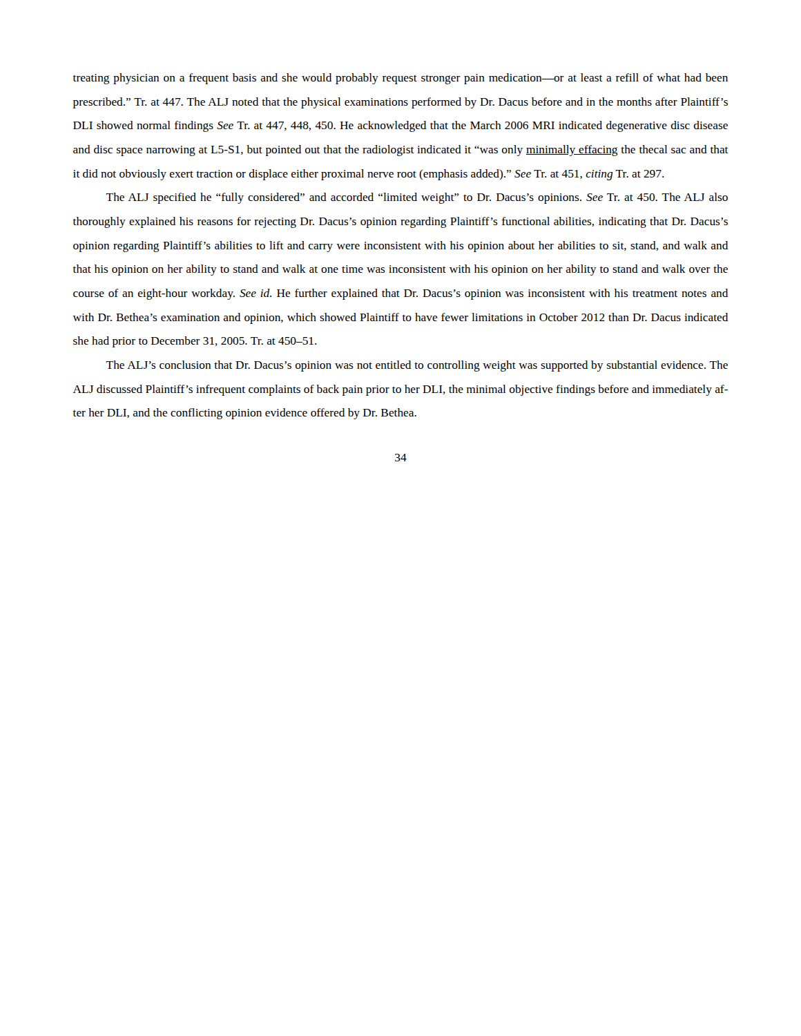treating physician on a frequent basis and she would probably request stronger pain medication—or at least a refill of what had been prescribed.” Tr. at 447. The ALJ noted that the physical examinations performed by Dr. Dacus before and in the months after Plaintiff’s DLI showed normal findings See Tr. at 447, 448, 450. He acknowledged that the March 2006 MRI indicated degenerative disc disease and disc space narrowing at L5-S1, but pointed out that the radiologist indicated it “was only minimally effacing the thecal sac and that it did not obviously exert traction or displace either proximal nerve root (emphasis added).” See Tr. at 451, citing Tr. at 297.
The ALJ specified he “fully considered” and accorded “limited weight” to Dr. Dacus’s opinions. See Tr. at 450. The ALJ also thoroughly explained his reasons for rejecting Dr. Dacus’s opinion regarding Plaintiff’s functional abilities, indicating that Dr. Dacus’s opinion regarding Plaintiff’s abilities to lift and carry were inconsistent with his opinion about her abilities to sit, stand, and walk and that his opinion on her ability to stand and walk at one time was inconsistent with his opinion on her ability to stand and walk over the course of an eight-hour workday. See id. He further explained that Dr. Dacus’s opinion was inconsistent with his treatment notes and with Dr. Bethea’s examination and opinion, which showed Plaintiff to have fewer limitations in October 2012 than Dr. Dacus indicated she had prior to December 31, 2005. Tr. at 450–51.
The ALJ’s conclusion that Dr. Dacus’s opinion was not entitled to controlling weight was supported by substantial evidence. The ALJ discussed Plaintiff’s infrequent complaints of back pain prior to her DLI, the minimal objective findings before and immediately after her DLI, and the conflicting opinion evidence offered by Dr. Bethea.
34